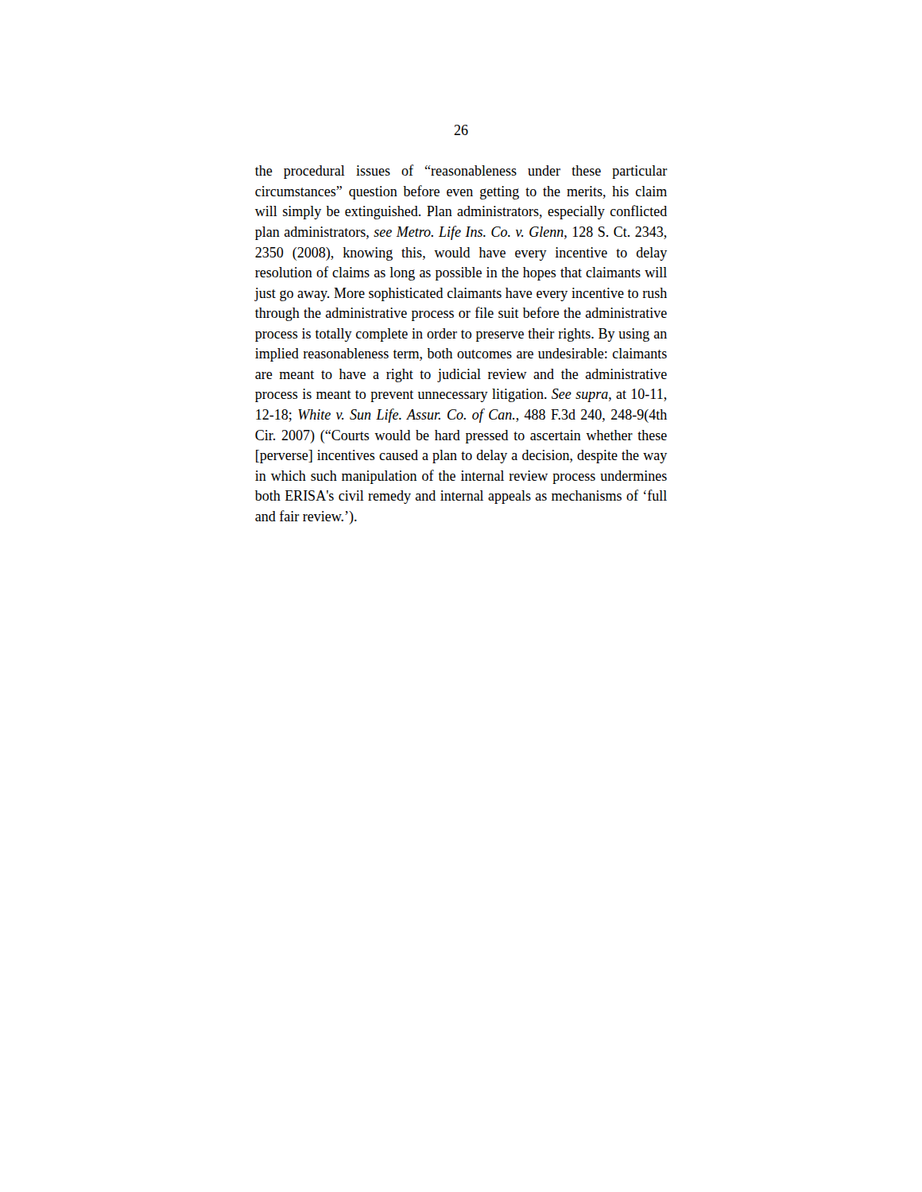26
the procedural issues of “reasonableness under these particular circumstances” question before even getting to the merits, his claim will simply be extinguished. Plan administrators, especially conflicted plan administrators, see Metro. Life Ins. Co. v. Glenn, 128 S. Ct. 2343, 2350 (2008), knowing this, would have every incentive to delay resolution of claims as long as possible in the hopes that claimants will just go away. More sophisticated claimants have every incentive to rush through the administrative process or file suit before the administrative process is totally complete in order to preserve their rights. By using an implied reasonableness term, both outcomes are undesirable: claimants are meant to have a right to judicial review and the administrative process is meant to prevent unnecessary litigation. See supra, at 10-11, 12-18; White v. Sun Life. Assur. Co. of Can., 488 F.3d 240, 248-9(4th Cir. 2007) (“Courts would be hard pressed to ascertain whether these [perverse] incentives caused a plan to delay a decision, despite the way in which such manipulation of the internal review process undermines both ERISA's civil remedy and internal appeals as mechanisms of ‘full and fair review.’).